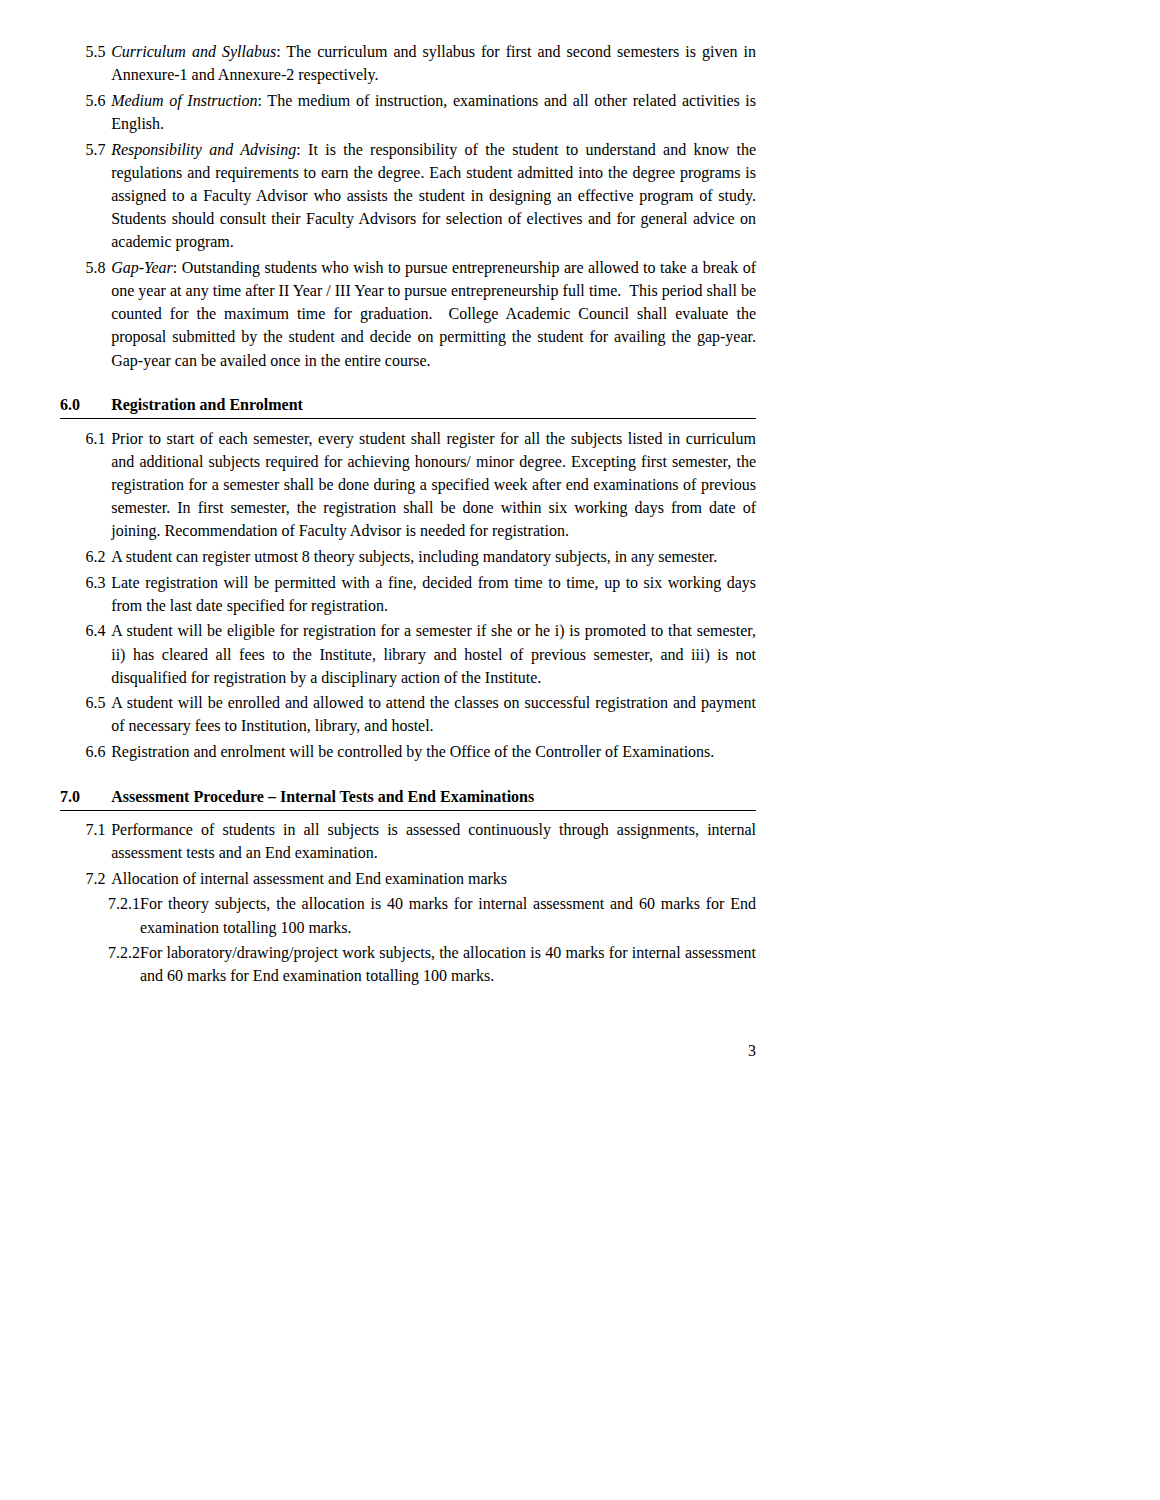5.5
Curriculum and Syllabus: The curriculum and syllabus for first and second semesters is given in Annexure-1 and Annexure-2 respectively.
5.6
Medium of Instruction: The medium of instruction, examinations and all other related activities is English.
5.7
Responsibility and Advising: It is the responsibility of the student to understand and know the regulations and requirements to earn the degree. Each student admitted into the degree programs is assigned to a Faculty Advisor who assists the student in designing an effective program of study. Students should consult their Faculty Advisors for selection of electives and for general advice on academic program.
5.8
Gap-Year: Outstanding students who wish to pursue entrepreneurship are allowed to take a break of one year at any time after II Year / III Year to pursue entrepreneurship full time. This period shall be counted for the maximum time for graduation. College Academic Council shall evaluate the proposal submitted by the student and decide on permitting the student for availing the gap-year. Gap-year can be availed once in the entire course.
6.0
Registration and Enrolment
6.1
Prior to start of each semester, every student shall register for all the subjects listed in curriculum and additional subjects required for achieving honours/ minor degree. Excepting first semester, the registration for a semester shall be done during a specified week after end examinations of previous semester. In first semester, the registration shall be done within six working days from date of joining. Recommendation of Faculty Advisor is needed for registration.
6.2
A student can register utmost 8 theory subjects, including mandatory subjects, in any semester.
6.3
Late registration will be permitted with a fine, decided from time to time, up to six working days from the last date specified for registration.
6.4
A student will be eligible for registration for a semester if she or he i) is promoted to that semester, ii) has cleared all fees to the Institute, library and hostel of previous semester, and iii) is not disqualified for registration by a disciplinary action of the Institute.
6.5
A student will be enrolled and allowed to attend the classes on successful registration and payment of necessary fees to Institution, library, and hostel.
6.6
Registration and enrolment will be controlled by the Office of the Controller of Examinations.
7.0
Assessment Procedure – Internal Tests and End Examinations
7.1
Performance of students in all subjects is assessed continuously through assignments, internal assessment tests and an End examination.
7.2
Allocation of internal assessment and End examination marks
7.2.1
For theory subjects, the allocation is 40 marks for internal assessment and 60 marks for End examination totalling 100 marks.
7.2.2
For laboratory/drawing/project work subjects, the allocation is 40 marks for internal assessment and 60 marks for End examination totalling 100 marks.
3